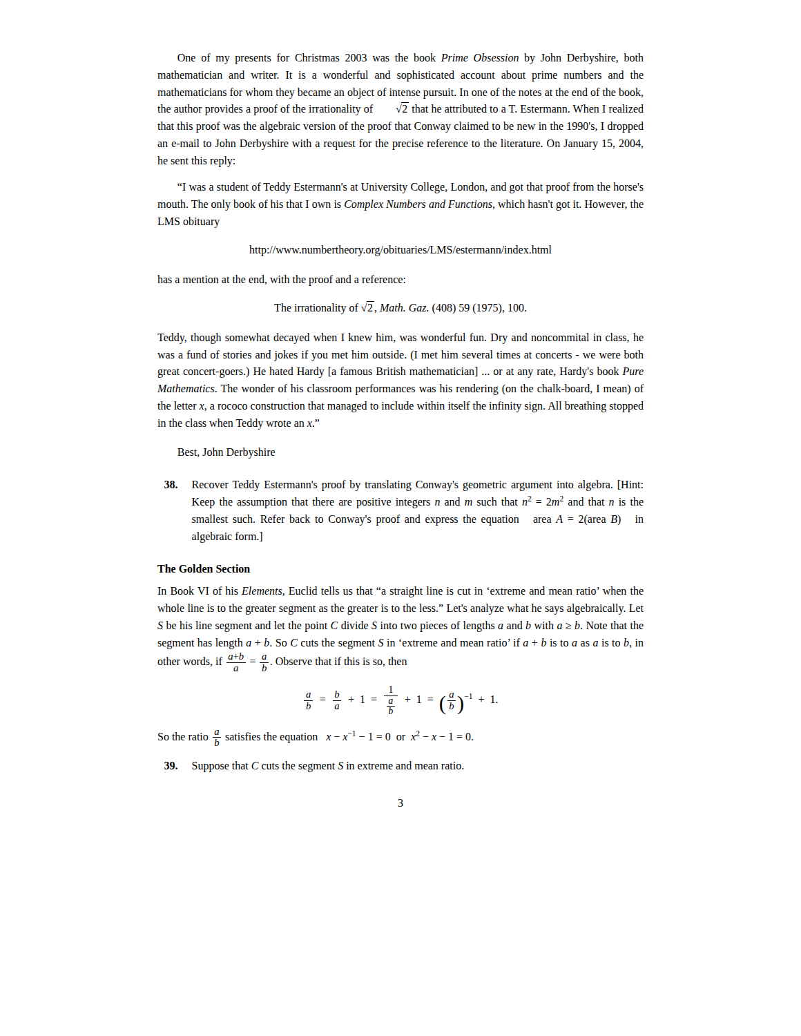One of my presents for Christmas 2003 was the book Prime Obsession by John Derbyshire, both mathematician and writer. It is a wonderful and sophisticated account about prime numbers and the mathematicians for whom they became an object of intense pursuit. In one of the notes at the end of the book, the author provides a proof of the irrationality of √2 that he attributed to a T. Estermann. When I realized that this proof was the algebraic version of the proof that Conway claimed to be new in the 1990's, I dropped an e-mail to John Derbyshire with a request for the precise reference to the literature. On January 15, 2004, he sent this reply:
“I was a student of Teddy Estermann's at University College, London, and got that proof from the horse's mouth. The only book of his that I own is Complex Numbers and Functions, which hasn't got it. However, the LMS obituary
http://www.numbertheory.org/obituaries/LMS/estermann/index.html
has a mention at the end, with the proof and a reference:
The irrationality of √2, Math. Gaz. (408) 59 (1975), 100.
Teddy, though somewhat decayed when I knew him, was wonderful fun. Dry and noncommital in class, he was a fund of stories and jokes if you met him outside. (I met him several times at concerts - we were both great concert-goers.) He hated Hardy [a famous British mathematician] ... or at any rate, Hardy's book Pure Mathematics. The wonder of his classroom performances was his rendering (on the chalk-board, I mean) of the letter x, a rococo construction that managed to include within itself the infinity sign. All breathing stopped in the class when Teddy wrote an x.”
Best, John Derbyshire
38. Recover Teddy Estermann's proof by translating Conway's geometric argument into algebra. [Hint: Keep the assumption that there are positive integers n and m such that n2 = 2m2 and that n is the smallest such. Refer back to Conway's proof and express the equation area A = 2(area B) in algebraic form.]
The Golden Section
In Book VI of his Elements, Euclid tells us that “a straight line is cut in ‘extreme and mean ratio’ when the whole line is to the greater segment as the greater is to the less.” Let's analyze what he says algebraically. Let S be his line segment and let the point C divide S into two pieces of lengths a and b with a ≥ b. Note that the segment has length a + b. So C cuts the segment S in ‘extreme and mean ratio’ if a + b is to a as a is to b, in other words, if a+b a = ab. Observe that if this is so, then
ab = ba + 1 = 1 ab + 1 = (ab)−1 + 1.
So the ratio ab satisfies the equation x − x−1 − 1 = 0 or x2 − x − 1 = 0.
39. Suppose that C cuts the segment S in extreme and mean ratio.
3